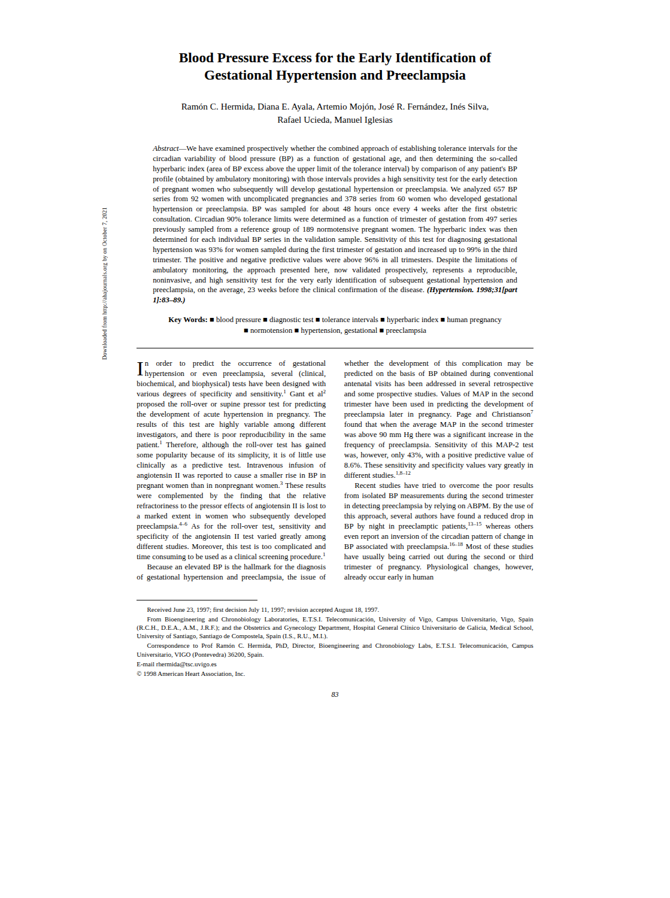Downloaded from http://ahajournals.org by on October 7, 2021
Blood Pressure Excess for the Early Identification of
Gestational Hypertension and Preeclampsia
Ramón C. Hermida, Diana E. Ayala, Artemio Mojón, José R. Fernández, Inés Silva,
Rafael Ucieda, Manuel Iglesias
Abstract—We have examined prospectively whether the combined approach of establishing tolerance intervals for the circadian variability of blood pressure (BP) as a function of gestational age, and then determining the so-called hyperbaric index (area of BP excess above the upper limit of the tolerance interval) by comparison of any patient's BP profile (obtained by ambulatory monitoring) with those intervals provides a high sensitivity test for the early detection of pregnant women who subsequently will develop gestational hypertension or preeclampsia. We analyzed 657 BP series from 92 women with uncomplicated pregnancies and 378 series from 60 women who developed gestational hypertension or preeclampsia. BP was sampled for about 48 hours once every 4 weeks after the first obstetric consultation. Circadian 90% tolerance limits were determined as a function of trimester of gestation from 497 series previously sampled from a reference group of 189 normotensive pregnant women. The hyperbaric index was then determined for each individual BP series in the validation sample. Sensitivity of this test for diagnosing gestational hypertension was 93% for women sampled during the first trimester of gestation and increased up to 99% in the third trimester. The positive and negative predictive values were above 96% in all trimesters. Despite the limitations of ambulatory monitoring, the approach presented here, now validated prospectively, represents a reproducible, noninvasive, and high sensitivity test for the very early identification of subsequent gestational hypertension and preeclampsia, on the average, 23 weeks before the clinical confirmation of the disease. (Hypertension. 1998;31[part 1]:83–89.)
Key Words: ■ blood pressure ■ diagnostic test ■ tolerance intervals ■ hyperbaric index ■ human pregnancy
■ normotension ■ hypertension, gestational ■ preeclampsia
In order to predict the occurrence of gestational hypertension or even preeclampsia, several (clinical, biochemical, and biophysical) tests have been designed with various degrees of specificity and sensitivity.1 Gant et al2 proposed the roll-over or supine pressor test for predicting the development of acute hypertension in pregnancy. The results of this test are highly variable among different investigators, and there is poor reproducibility in the same patient.1 Therefore, although the roll-over test has gained some popularity because of its simplicity, it is of little use clinically as a predictive test. Intravenous infusion of angiotensin II was reported to cause a smaller rise in BP in pregnant women than in nonpregnant women.3 These results were complemented by the finding that the relative refractoriness to the pressor effects of angiotensin II is lost to a marked extent in women who subsequently developed preeclampsia.4–6 As for the roll-over test, sensitivity and specificity of the angiotensin II test varied greatly among different studies. Moreover, this test is too complicated and time consuming to be used as a clinical screening procedure.1
Because an elevated BP is the hallmark for the diagnosis of gestational hypertension and preeclampsia, the issue of whether the development of this complication may be predicted on the basis of BP obtained during conventional antenatal visits has been addressed in several retrospective and some prospective studies. Values of MAP in the second trimester have been used in predicting the development of preeclampsia later in pregnancy. Page and Christianson7 found that when the average MAP in the second trimester was above 90 mm Hg there was a significant increase in the frequency of preeclampsia. Sensitivity of this MAP-2 test was, however, only 43%, with a positive predictive value of 8.6%. These sensitivity and specificity values vary greatly in different studies.1,8–12
Recent studies have tried to overcome the poor results from isolated BP measurements during the second trimester in detecting preeclampsia by relying on ABPM. By the use of this approach, several authors have found a reduced drop in BP by night in preeclamptic patients,13–15 whereas others even report an inversion of the circadian pattern of change in BP associated with preeclampsia.16–18 Most of these studies have usually being carried out during the second or third trimester of pregnancy. Physiological changes, however, already occur early in human
Received June 23, 1997; first decision July 11, 1997; revision accepted August 18, 1997.
From Bioengineering and Chronobiology Laboratories, E.T.S.I. Telecomunicación, University of Vigo, Campus Universitario, Vigo, Spain (R.C.H., D.E.A., A.M., J.R.F.); and the Obstetrics and Gynecology Department, Hospital General Clínico Universitario de Galicia, Medical School, University of Santiago, Santiago de Compostela, Spain (I.S., R.U., M.I.).
Correspondence to Prof Ramón C. Hermida, PhD, Director, Bioengineering and Chronobiology Labs, E.T.S.I. Telecomunicación, Campus Universitario, VIGO (Pontevedra) 36200, Spain.
E-mail rhermida@tsc.uvigo.es
© 1998 American Heart Association, Inc.
83